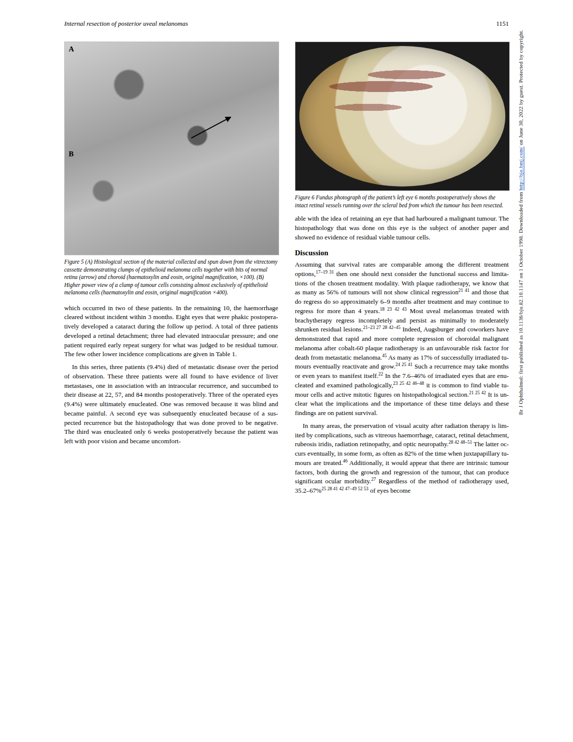Br J Ophthalmol: first published as 10.1136/bjo.82.10.1147 on 1 October 1998. Downloaded from http://bjo.bmj.com/ on June 30, 2022 by guest. Protected by copyright.
Internal resection of posterior uveal melanomas
1151
A
B
Figure 5 (A) Histological section of the material collected and spun down from the vitrectomy cassette demonstrating clumps of epithelioid melanoma cells together with bits of normal retina (arrow) and choroid (haematoxylin and eosin, original magnification, ×100). (B) Higher power view of a clump of tumour cells consisting almost exclusively of epithelioid melanoma cells (haematoxylin and eosin, original magnification ×400).
which occurred in two of these patients. In the remaining 10, the haemorrhage cleared without incident within 3 months. Eight eyes that were phakic postoperatively developed a cataract during the follow up period. A total of three patients developed a retinal detachment; three had elevated intraocular pressure; and one patient required early repeat surgery for what was judged to be residual tumour. The few other lower incidence complications are given in Table 1.
In this series, three patients (9.4%) died of metastatic disease over the period of observation. These three patients were all found to have evidence of liver metastases, one in association with an intraocular recurrence, and succumbed to their disease at 22, 57, and 84 months postoperatively. Three of the operated eyes (9.4%) were ultimately enucleated. One was removed because it was blind and became painful. A second eye was subsequently enucleated because of a suspected recurrence but the histopathology that was done proved to be negative. The third was enucleated only 6 weeks postoperatively because the patient was left with poor vision and became uncomfort-
Figure 6 Fundus photograph of the patient’s left eye 6 months postoperatively shows the intact retinal vessels running over the scleral bed from which the tumour has been resected.
able with the idea of retaining an eye that had harboured a malignant tumour. The histopathology that was done on this eye is the subject of another paper and showed no evidence of residual viable tumour cells.
Discussion
Assuming that survival rates are comparable among the different treatment options,17–19 31 then one should next consider the functional success and limitations of the chosen treatment modality. With plaque radiotherapy, we know that as many as 56% of tumours will not show clinical regression21 41 and those that do regress do so approximately 6–9 months after treatment and may continue to regress for more than 4 years.18 23 42 43 Most uveal melanomas treated with brachytherapy regress incompletely and persist as minimally to moderately shrunken residual lesions.21–23 27 28 42–45 Indeed, Augsburger and coworkers have demonstrated that rapid and more complete regression of choroidal malignant melanoma after cobalt-60 plaque radiotherapy is an unfavourable risk factor for death from metastatic melanoma.45 As many as 17% of successfully irradiated tumours eventually reactivate and grow.24 25 41 Such a recurrence may take months or even years to manifest itself.22 In the 7.6–46% of irradiated eyes that are enucleated and examined pathologically,23 25 42 46–48 it is common to find viable tumour cells and active mitotic figures on histopathological section.21 25 42 It is unclear what the implications and the importance of these time delays and these findings are on patient survival.
In many areas, the preservation of visual acuity after radiation therapy is limited by complications, such as vitreous haemorrhage, cataract, retinal detachment, rubeosis iridis, radiation retinopathy, and optic neuropathy.28 42 48–51 The latter occurs eventually, in some form, as often as 82% of the time when juxtapapillary tumours are treated.46 Additionally, it would appear that there are intrinsic tumour factors, both during the growth and regression of the tumour, that can produce significant ocular morbidity.27 Regardless of the method of radiotherapy used, 35.2–67%25 28 41 42 47–49 52 53 of eyes become